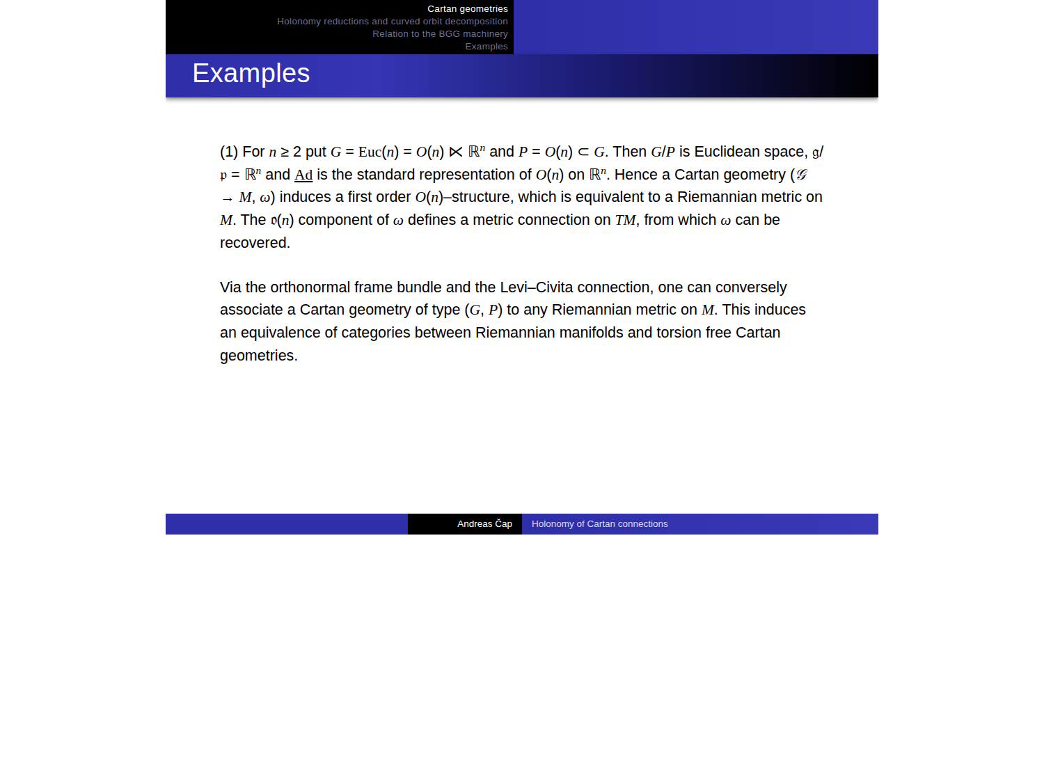Cartan geometries
Holonomy reductions and curved orbit decomposition
Relation to the BGG machinery
Examples
Examples
(1) For n ≥ 2 put G = Euc(n) = O(n) ⋉ ℝn and P = O(n) ⊂ G. Then G/P is Euclidean space, 𝔤/𝔭 = ℝn and Ad is the standard representation of O(n) on ℝn. Hence a Cartan geometry (𝒢 → M, ω) induces a first order O(n)–structure, which is equivalent to a Riemannian metric on M. The 𝔬(n) component of ω defines a metric connection on TM, from which ω can be recovered.
Via the orthonormal frame bundle and the Levi–Civita connection, one can conversely associate a Cartan geometry of type (G, P) to any Riemannian metric on M. This induces an equivalence of categories between Riemannian manifolds and torsion free Cartan geometries.
Andreas Čap
Holonomy of Cartan connections